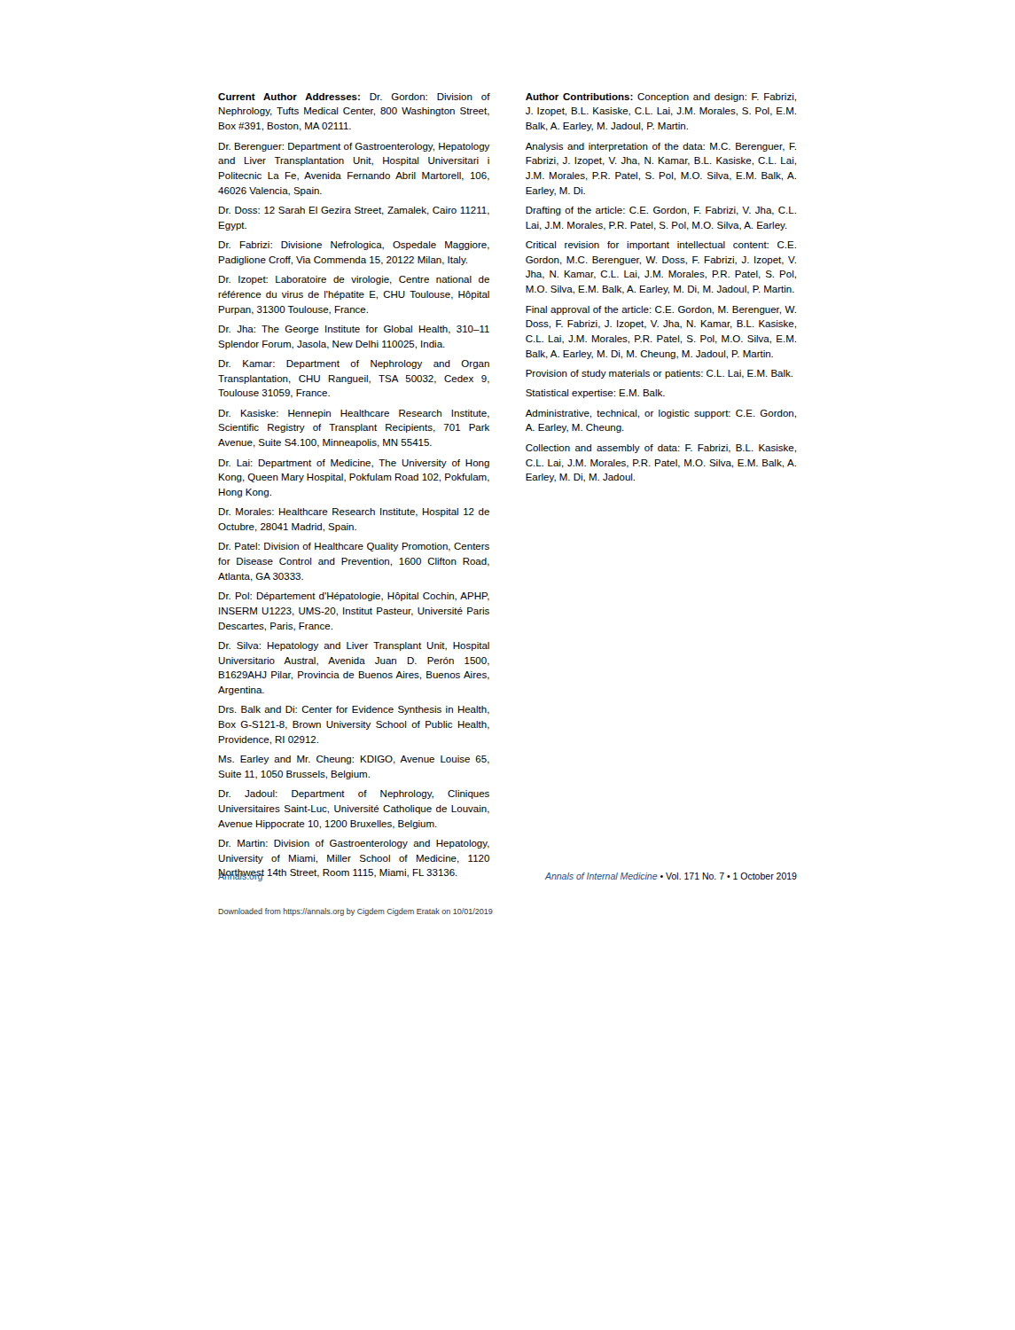Current Author Addresses: Dr. Gordon: Division of Nephrology, Tufts Medical Center, 800 Washington Street, Box #391, Boston, MA 02111.
Dr. Berenguer: Department of Gastroenterology, Hepatology and Liver Transplantation Unit, Hospital Universitari i Politecnic La Fe, Avenida Fernando Abril Martorell, 106, 46026 Valencia, Spain.
Dr. Doss: 12 Sarah El Gezira Street, Zamalek, Cairo 11211, Egypt.
Dr. Fabrizi: Divisione Nefrologica, Ospedale Maggiore, Padiglione Croff, Via Commenda 15, 20122 Milan, Italy.
Dr. Izopet: Laboratoire de virologie, Centre national de référence du virus de l'hépatite E, CHU Toulouse, Hôpital Purpan, 31300 Toulouse, France.
Dr. Jha: The George Institute for Global Health, 310–11 Splendor Forum, Jasola, New Delhi 110025, India.
Dr. Kamar: Department of Nephrology and Organ Transplantation, CHU Rangueil, TSA 50032, Cedex 9, Toulouse 31059, France.
Dr. Kasiske: Hennepin Healthcare Research Institute, Scientific Registry of Transplant Recipients, 701 Park Avenue, Suite S4.100, Minneapolis, MN 55415.
Dr. Lai: Department of Medicine, The University of Hong Kong, Queen Mary Hospital, Pokfulam Road 102, Pokfulam, Hong Kong.
Dr. Morales: Healthcare Research Institute, Hospital 12 de Octubre, 28041 Madrid, Spain.
Dr. Patel: Division of Healthcare Quality Promotion, Centers for Disease Control and Prevention, 1600 Clifton Road, Atlanta, GA 30333.
Dr. Pol: Département d'Hépatologie, Hôpital Cochin, APHP, INSERM U1223, UMS-20, Institut Pasteur, Université Paris Descartes, Paris, France.
Dr. Silva: Hepatology and Liver Transplant Unit, Hospital Universitario Austral, Avenida Juan D. Perón 1500, B1629AHJ Pilar, Provincia de Buenos Aires, Buenos Aires, Argentina.
Drs. Balk and Di: Center for Evidence Synthesis in Health, Box G-S121-8, Brown University School of Public Health, Providence, RI 02912.
Ms. Earley and Mr. Cheung: KDIGO, Avenue Louise 65, Suite 11, 1050 Brussels, Belgium.
Dr. Jadoul: Department of Nephrology, Cliniques Universitaires Saint-Luc, Université Catholique de Louvain, Avenue Hippocrate 10, 1200 Bruxelles, Belgium.
Dr. Martin: Division of Gastroenterology and Hepatology, University of Miami, Miller School of Medicine, 1120 Northwest 14th Street, Room 1115, Miami, FL 33136.
Author Contributions: Conception and design: F. Fabrizi, J. Izopet, B.L. Kasiske, C.L. Lai, J.M. Morales, S. Pol, E.M. Balk, A. Earley, M. Jadoul, P. Martin.
Analysis and interpretation of the data: M.C. Berenguer, F. Fabrizi, J. Izopet, V. Jha, N. Kamar, B.L. Kasiske, C.L. Lai, J.M. Morales, P.R. Patel, S. Pol, M.O. Silva, E.M. Balk, A. Earley, M. Di.
Drafting of the article: C.E. Gordon, F. Fabrizi, V. Jha, C.L. Lai, J.M. Morales, P.R. Patel, S. Pol, M.O. Silva, A. Earley.
Critical revision for important intellectual content: C.E. Gordon, M.C. Berenguer, W. Doss, F. Fabrizi, J. Izopet, V. Jha, N. Kamar, C.L. Lai, J.M. Morales, P.R. Patel, S. Pol, M.O. Silva, E.M. Balk, A. Earley, M. Di, M. Jadoul, P. Martin.
Final approval of the article: C.E. Gordon, M. Berenguer, W. Doss, F. Fabrizi, J. Izopet, V. Jha, N. Kamar, B.L. Kasiske, C.L. Lai, J.M. Morales, P.R. Patel, S. Pol, M.O. Silva, E.M. Balk, A. Earley, M. Di, M. Cheung, M. Jadoul, P. Martin.
Provision of study materials or patients: C.L. Lai, E.M. Balk.
Statistical expertise: E.M. Balk.
Administrative, technical, or logistic support: C.E. Gordon, A. Earley, M. Cheung.
Collection and assembly of data: F. Fabrizi, B.L. Kasiske, C.L. Lai, J.M. Morales, P.R. Patel, M.O. Silva, E.M. Balk, A. Earley, M. Di, M. Jadoul.
Annals.org
Annals of Internal Medicine • Vol. 171 No. 7 • 1 October 2019
Downloaded from https://annals.org by Cigdem Cigdem Eratak on 10/01/2019